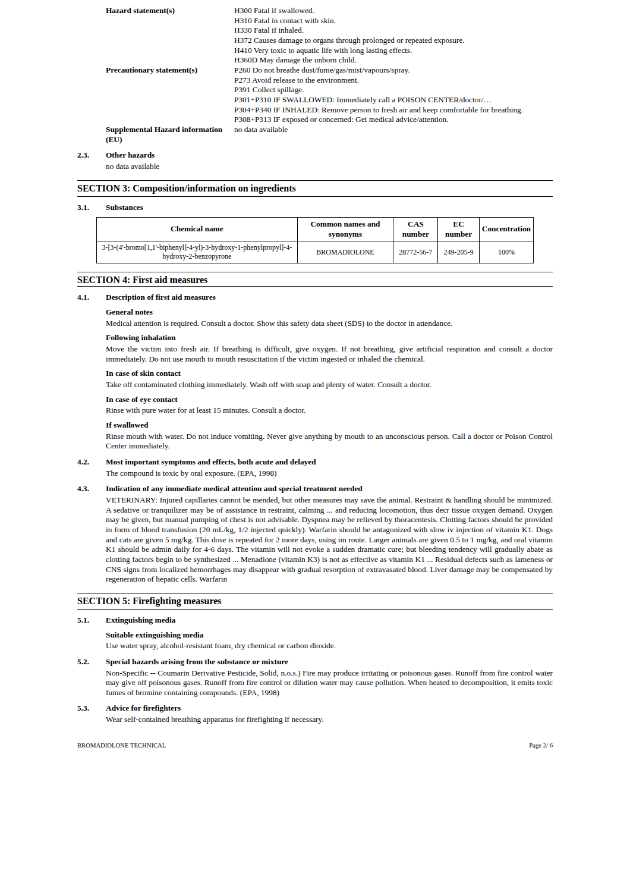| Hazard statement(s) | H300 Fatal if swallowed. H310 Fatal in contact with skin. H330 Fatal if inhaled. H372 Causes damage to organs through prolonged or repeated exposure. H410 Very toxic to aquatic life with long lasting effects. H360D May damage the unborn child. |
| Precautionary statement(s) | P260 Do not breathe dust/fume/gas/mist/vapours/spray. P273 Avoid release to the environment. P391 Collect spillage. P301+P310 IF SWALLOWED: Immediately call a POISON CENTER/doctor/… P304+P340 IF INHALED: Remove person to fresh air and keep comfortable for breathing. P308+P313 IF exposed or concerned: Get medical advice/attention. |
| Supplemental Hazard information (EU) | no data available |
2.3. Other hazards
no data available
SECTION 3: Composition/information on ingredients
3.1. Substances
| Chemical name | Common names and synonyms | CAS number | EC number | Concentration |
| --- | --- | --- | --- | --- |
| 3-[3-(4'-bromo[1,1'-biphenyl]-4-yl)-3-hydroxy-1-phenylpropyl]-4-hydroxy-2-benzopyrone | BROMADIOLONE | 28772-56-7 | 249-205-9 | 100% |
SECTION 4: First aid measures
4.1. Description of first aid measures
General notes
Medical attention is required. Consult a doctor. Show this safety data sheet (SDS) to the doctor in attendance.
Following inhalation
Move the victim into fresh air. If breathing is difficult, give oxygen. If not breathing, give artificial respiration and consult a doctor immediately. Do not use mouth to mouth resuscitation if the victim ingested or inhaled the chemical.
In case of skin contact
Take off contaminated clothing immediately. Wash off with soap and plenty of water. Consult a doctor.
In case of eye contact
Rinse with pure water for at least 15 minutes. Consult a doctor.
If swallowed
Rinse mouth with water. Do not induce vomiting. Never give anything by mouth to an unconscious person. Call a doctor or Poison Control Center immediately.
4.2. Most important symptoms and effects, both acute and delayed
The compound is toxic by oral exposure. (EPA, 1998)
4.3. Indication of any immediate medical attention and special treatment needed
VETERINARY: Injured capillaries cannot be mended, but other measures may save the animal. Restraint & handling should be minimized. A sedative or tranquilizer may be of assistance in restraint, calming ... and reducing locomotion, thus decr tissue oxygen demand. Oxygen may be given, but manual pumping of chest is not advisable. Dyspnea may be relieved by thoracentesis. Clotting factors should be provided in form of blood transfusion (20 mL/kg, 1/2 injected quickly). Warfarin should be antagonized with slow iv injection of vitamin K1. Dogs and cats are given 5 mg/kg. This dose is repeated for 2 more days, using im route. Larger animals are given 0.5 to 1 mg/kg, and oral vitamin K1 should be admin daily for 4-6 days. The vitamin will not evoke a sudden dramatic cure; but bleeding tendency will gradually abate as clotting factors begin to be synthesized ... Menadione (vitamin K3) is not as effective as vitamin K1 ... Residual defects such as lameness or CNS signs from localized hemorrhages may disappear with gradual resorption of extravasated blood. Liver damage may be compensated by regeneration of hepatic cells. Warfarin
SECTION 5: Firefighting measures
5.1. Extinguishing media
Suitable extinguishing media
Use water spray, alcohol-resistant foam, dry chemical or carbon dioxide.
5.2. Special hazards arising from the substance or mixture
Non-Specific -- Coumarin Derivative Pesticide, Solid, n.o.s.) Fire may produce irritating or poisonous gases. Runoff from fire control water may give off poisonous gases. Runoff from fire control or dilution water may cause pollution. When heated to decomposition, it emits toxic fumes of bromine containing compounds. (EPA, 1998)
5.3. Advice for firefighters
Wear self-contained breathing apparatus for firefighting if necessary.
BROMADIOLONE TECHNICAL
Page 2/ 6